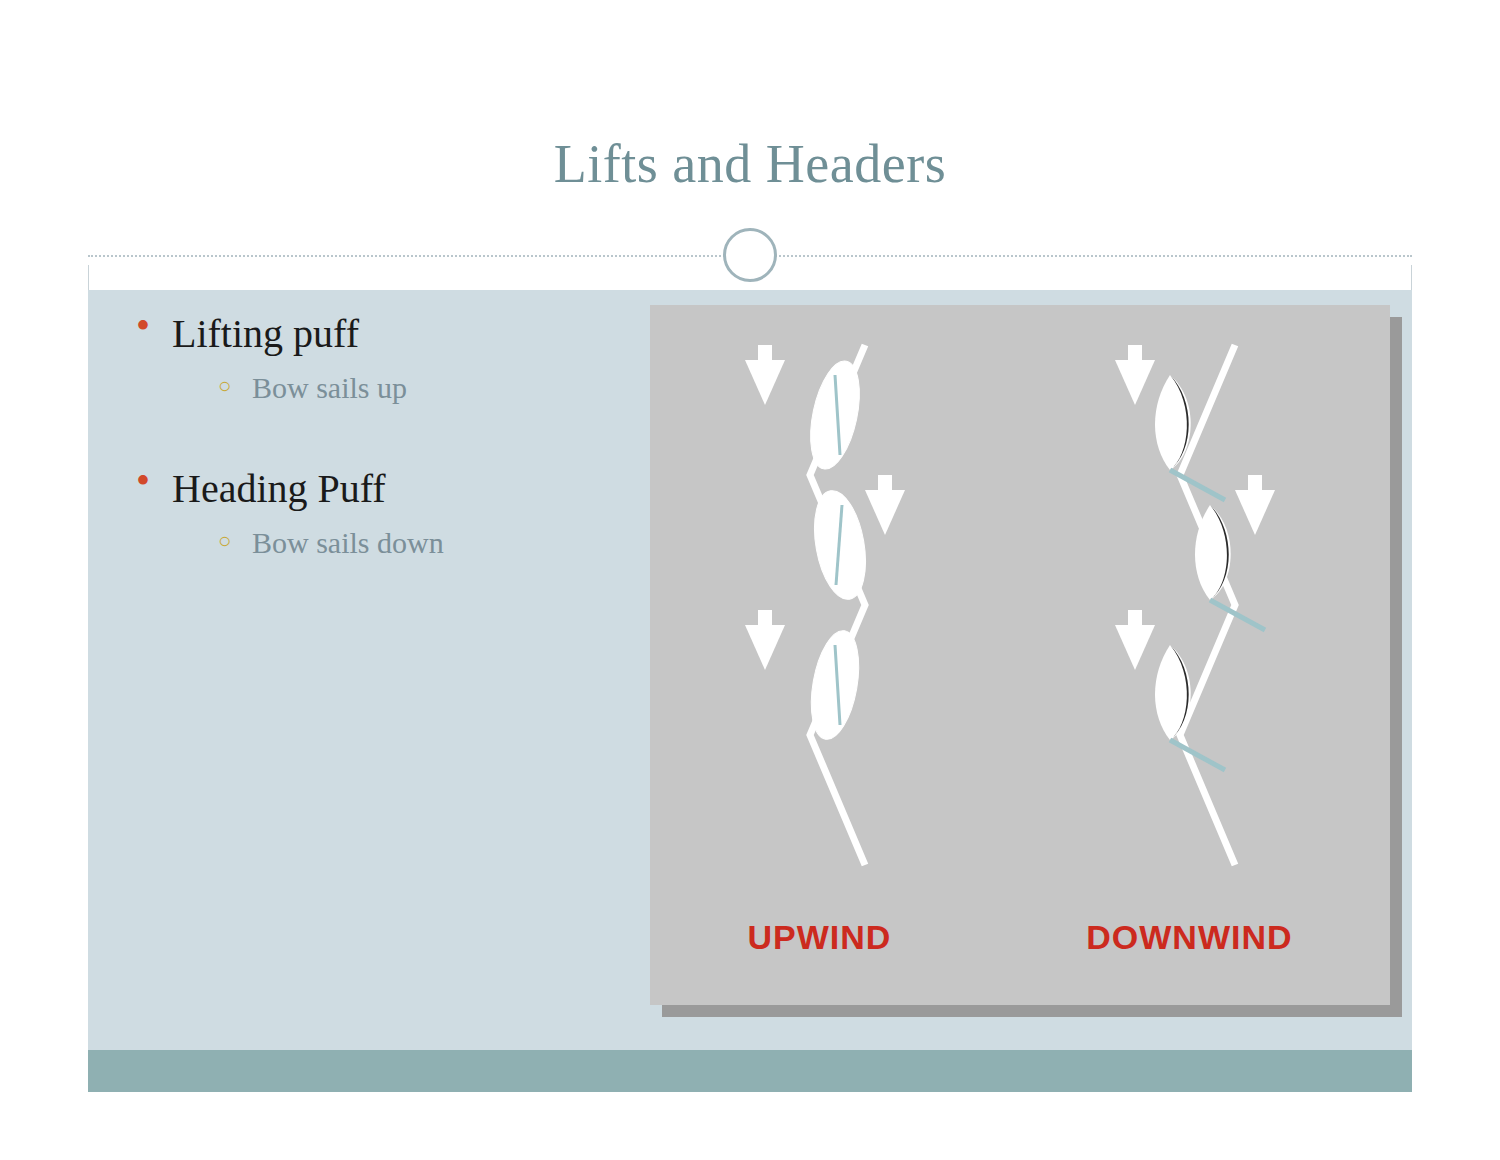Lifts and Headers
Lifting puff
Bow sails up
Heading Puff
Bow sails down
UPWIND DOWNWIND